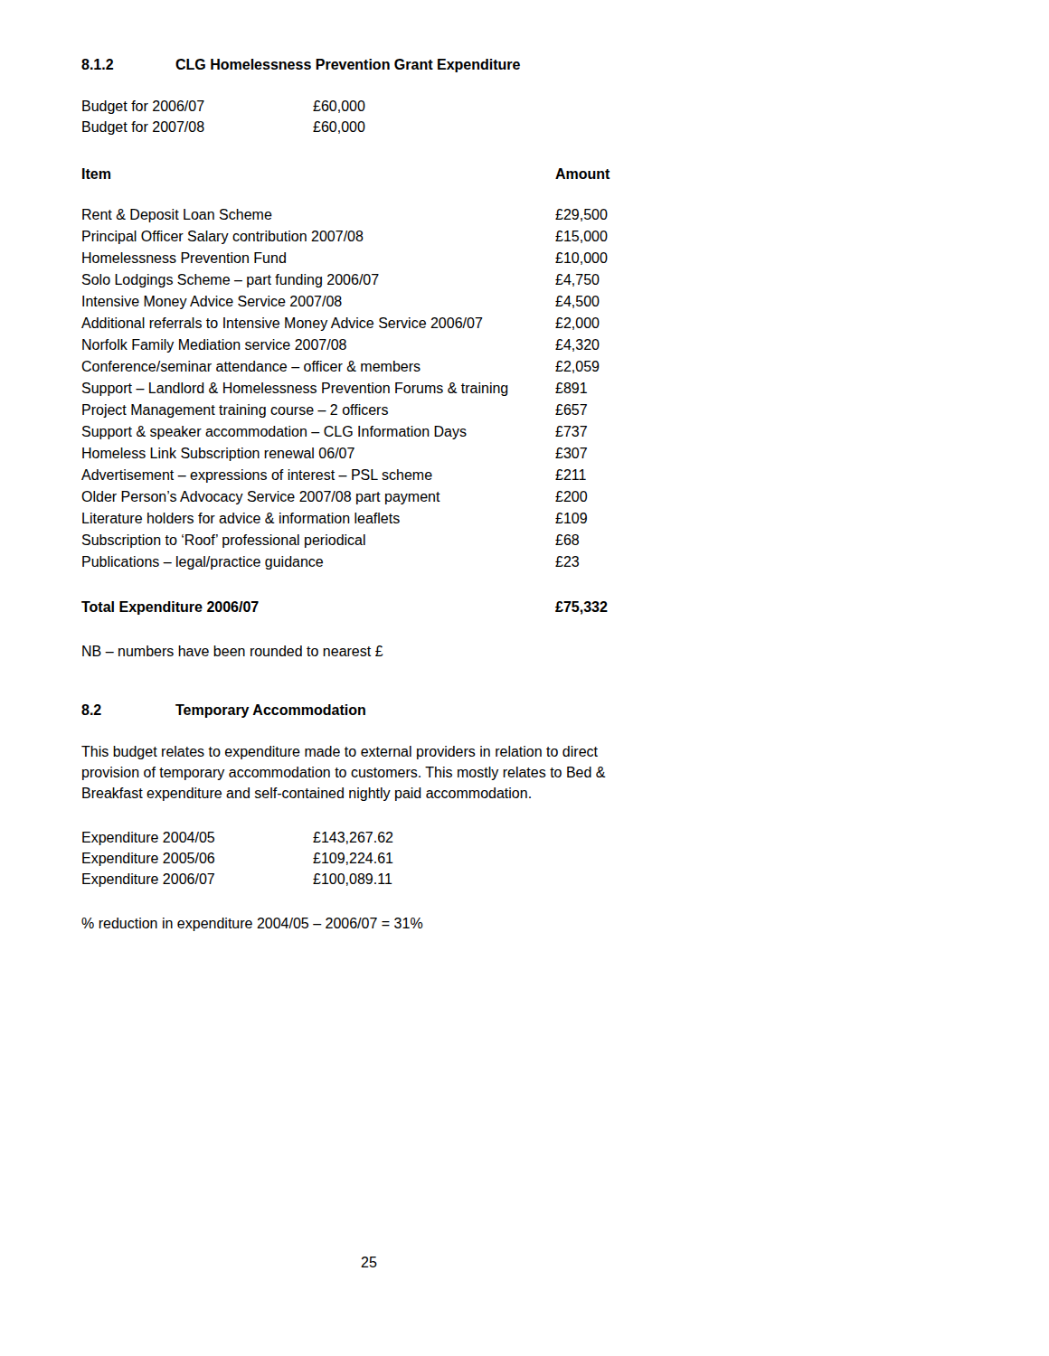8.1.2 CLG Homelessness Prevention Grant Expenditure
Budget for 2006/07£60,000
Budget for 2007/08£60,000
| Item | Amount |
| --- | --- |
| Rent & Deposit Loan Scheme | £29,500 |
| Principal Officer Salary contribution 2007/08 | £15,000 |
| Homelessness Prevention Fund | £10,000 |
| Solo Lodgings Scheme – part funding 2006/07 | £4,750 |
| Intensive Money Advice Service 2007/08 | £4,500 |
| Additional referrals to Intensive Money Advice Service 2006/07 | £2,000 |
| Norfolk Family Mediation service 2007/08 | £4,320 |
| Conference/seminar attendance – officer & members | £2,059 |
| Support – Landlord & Homelessness Prevention Forums & training | £891 |
| Project Management training course – 2 officers | £657 |
| Support & speaker accommodation – CLG Information Days | £737 |
| Homeless Link Subscription renewal 06/07 | £307 |
| Advertisement – expressions of interest – PSL scheme | £211 |
| Older Person’s Advocacy Service 2007/08 part payment | £200 |
| Literature holders for advice & information leaflets | £109 |
| Subscription to ‘Roof’ professional periodical | £68 |
| Publications – legal/practice guidance | £23 |
| Total Expenditure 2006/07 | £75,332 |
NB – numbers have been rounded to nearest £
8.2 Temporary Accommodation
This budget relates to expenditure made to external providers in relation to direct provision of temporary accommodation to customers. This mostly relates to Bed & Breakfast expenditure and self-contained nightly paid accommodation.
Expenditure 2004/05£143,267.62
Expenditure 2005/06£109,224.61
Expenditure 2006/07£100,089.11
% reduction in expenditure 2004/05 – 2006/07 = 31%
25